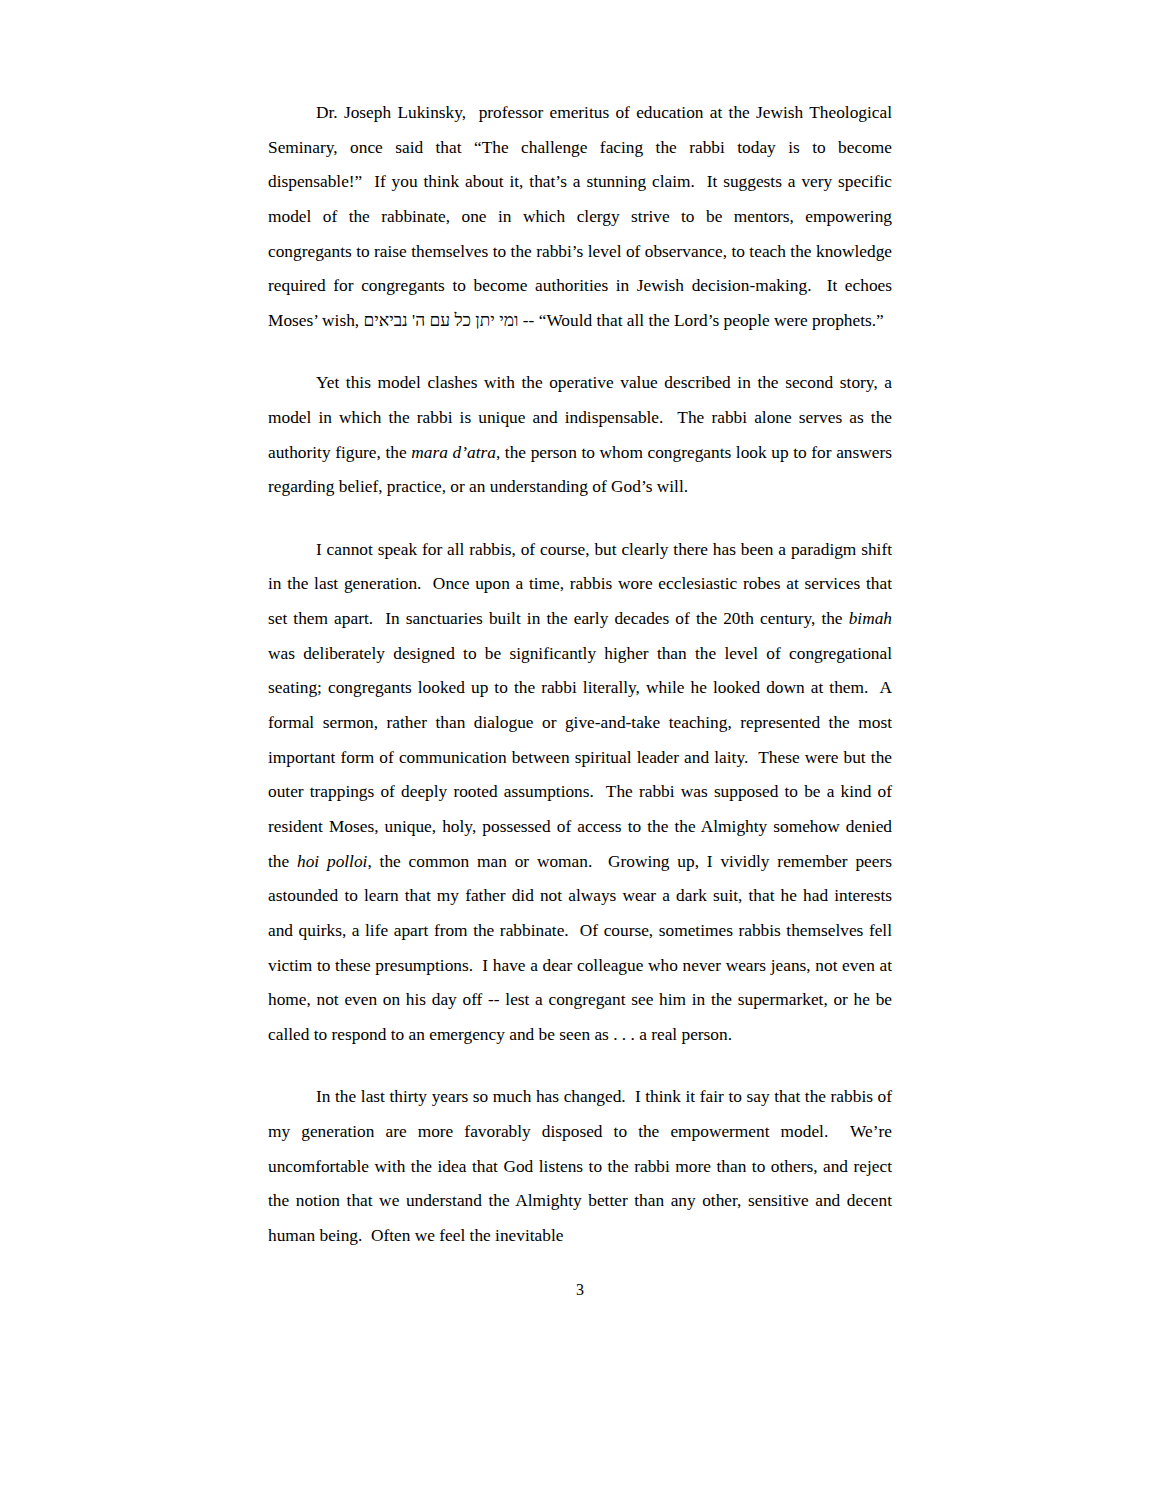Dr. Joseph Lukinsky, professor emeritus of education at the Jewish Theological Seminary, once said that “The challenge facing the rabbi today is to become dispensable!” If you think about it, that’s a stunning claim. It suggests a very specific model of the rabbinate, one in which clergy strive to be mentors, empowering congregants to raise themselves to the rabbi’s level of observance, to teach the knowledge required for congregants to become authorities in Jewish decision-making. It echoes Moses’ wish, ומי יתן כל עם ה' נביאים -- “Would that all the Lord’s people were prophets.”
Yet this model clashes with the operative value described in the second story, a model in which the rabbi is unique and indispensable. The rabbi alone serves as the authority figure, the mara d’atra, the person to whom congregants look up to for answers regarding belief, practice, or an understanding of God’s will.
I cannot speak for all rabbis, of course, but clearly there has been a paradigm shift in the last generation. Once upon a time, rabbis wore ecclesiastic robes at services that set them apart. In sanctuaries built in the early decades of the 20th century, the bimah was deliberately designed to be significantly higher than the level of congregational seating; congregants looked up to the rabbi literally, while he looked down at them. A formal sermon, rather than dialogue or give-and-take teaching, represented the most important form of communication between spiritual leader and laity. These were but the outer trappings of deeply rooted assumptions. The rabbi was supposed to be a kind of resident Moses, unique, holy, possessed of access to the the Almighty somehow denied the hoi polloi, the common man or woman. Growing up, I vividly remember peers astounded to learn that my father did not always wear a dark suit, that he had interests and quirks, a life apart from the rabbinate. Of course, sometimes rabbis themselves fell victim to these presumptions. I have a dear colleague who never wears jeans, not even at home, not even on his day off -- lest a congregant see him in the supermarket, or he be called to respond to an emergency and be seen as . . . a real person.
In the last thirty years so much has changed. I think it fair to say that the rabbis of my generation are more favorably disposed to the empowerment model. We’re uncomfortable with the idea that God listens to the rabbi more than to others, and reject the notion that we understand the Almighty better than any other, sensitive and decent human being. Often we feel the inevitable
3